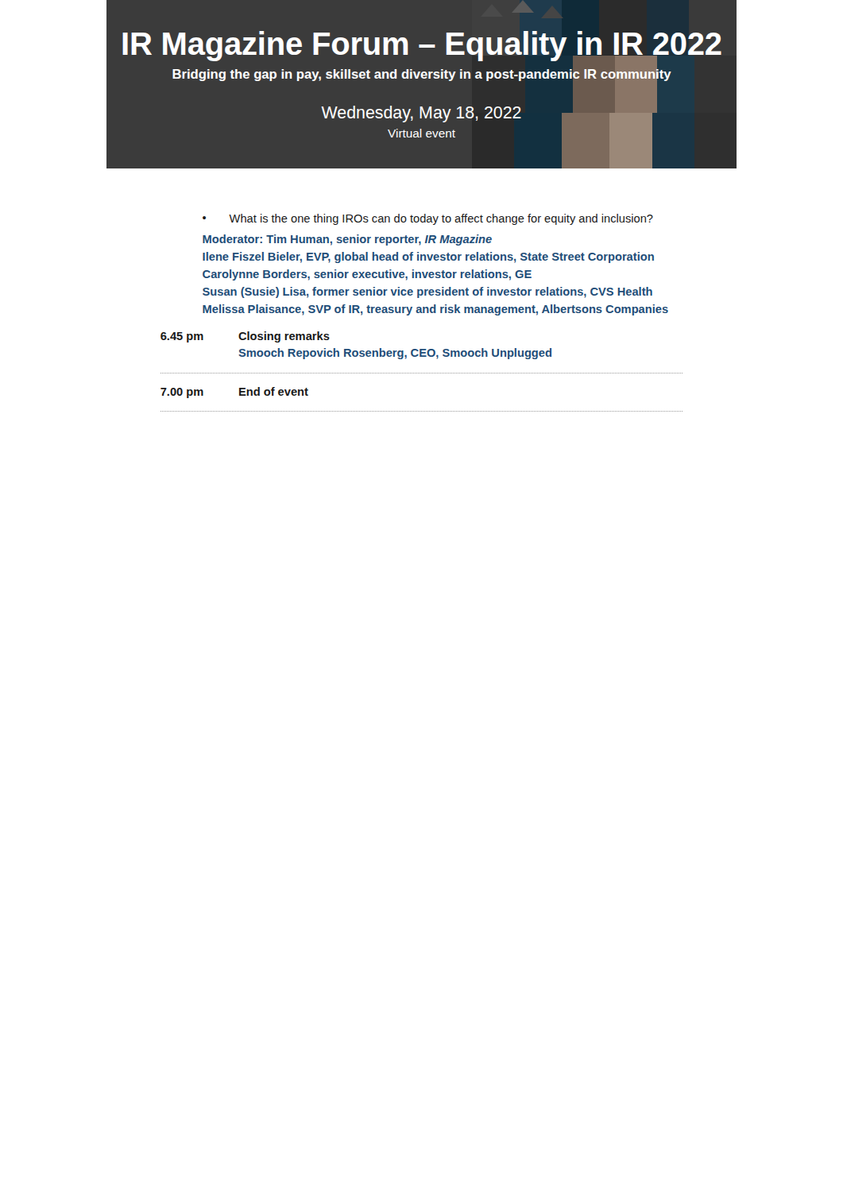IR Magazine Forum – Equality in IR 2022
Bridging the gap in pay, skillset and diversity in a post-pandemic IR community
Wednesday, May 18, 2022
Virtual event
What is the one thing IROs can do today to affect change for equity and inclusion?
Moderator: Tim Human, senior reporter, IR Magazine
Ilene Fiszel Bieler, EVP, global head of investor relations, State Street Corporation
Carolynne Borders, senior executive, investor relations, GE
Susan (Susie) Lisa, former senior vice president of investor relations, CVS Health
Melissa Plaisance, SVP of IR, treasury and risk management, Albertsons Companies
6.45 pm
Closing remarks
Smooch Repovich Rosenberg, CEO, Smooch Unplugged
7.00 pm
End of event